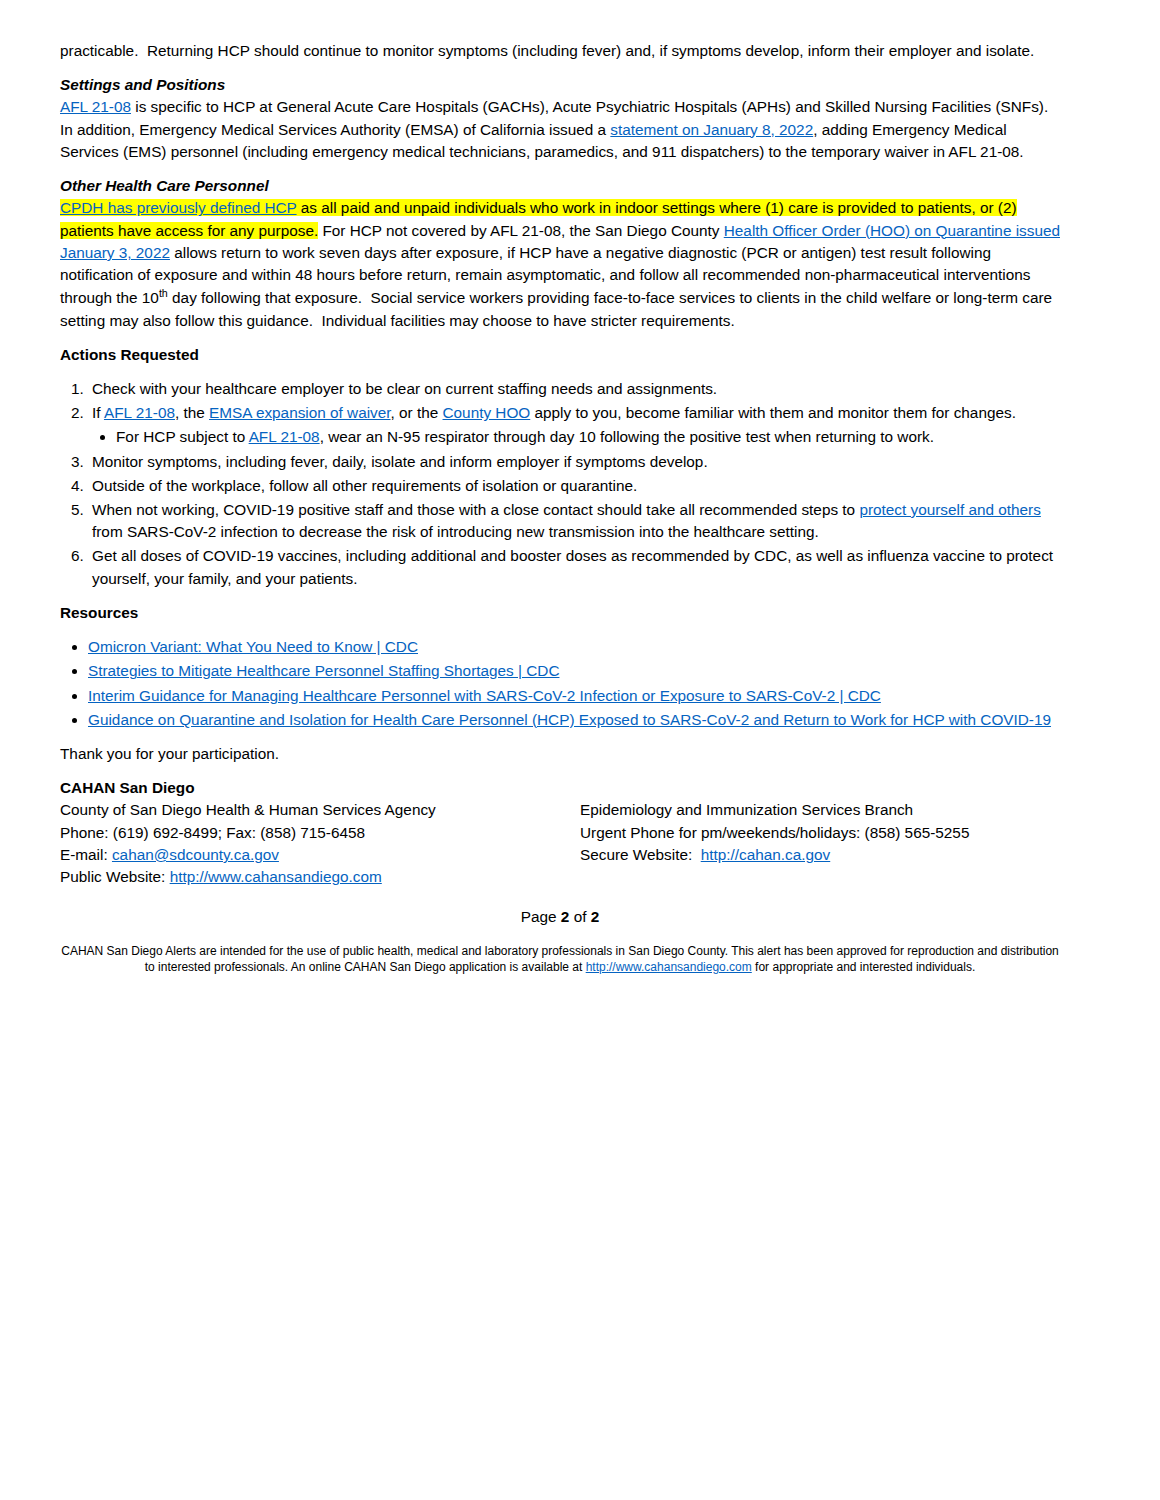practicable. Returning HCP should continue to monitor symptoms (including fever) and, if symptoms develop, inform their employer and isolate.
Settings and Positions
AFL 21-08 is specific to HCP at General Acute Care Hospitals (GACHs), Acute Psychiatric Hospitals (APHs) and Skilled Nursing Facilities (SNFs). In addition, Emergency Medical Services Authority (EMSA) of California issued a statement on January 8, 2022, adding Emergency Medical Services (EMS) personnel (including emergency medical technicians, paramedics, and 911 dispatchers) to the temporary waiver in AFL 21-08.
Other Health Care Personnel
CPDH has previously defined HCP as all paid and unpaid individuals who work in indoor settings where (1) care is provided to patients, or (2) patients have access for any purpose. For HCP not covered by AFL 21-08, the San Diego County Health Officer Order (HOO) on Quarantine issued January 3, 2022 allows return to work seven days after exposure, if HCP have a negative diagnostic (PCR or antigen) test result following notification of exposure and within 48 hours before return, remain asymptomatic, and follow all recommended non-pharmaceutical interventions through the 10th day following that exposure. Social service workers providing face-to-face services to clients in the child welfare or long-term care setting may also follow this guidance. Individual facilities may choose to have stricter requirements.
Actions Requested
Check with your healthcare employer to be clear on current staffing needs and assignments.
If AFL 21-08, the EMSA expansion of waiver, or the County HOO apply to you, become familiar with them and monitor them for changes.
For HCP subject to AFL 21-08, wear an N-95 respirator through day 10 following the positive test when returning to work.
Monitor symptoms, including fever, daily, isolate and inform employer if symptoms develop.
Outside of the workplace, follow all other requirements of isolation or quarantine.
When not working, COVID-19 positive staff and those with a close contact should take all recommended steps to protect yourself and others from SARS-CoV-2 infection to decrease the risk of introducing new transmission into the healthcare setting.
Get all doses of COVID-19 vaccines, including additional and booster doses as recommended by CDC, as well as influenza vaccine to protect yourself, your family, and your patients.
Resources
Omicron Variant: What You Need to Know | CDC
Strategies to Mitigate Healthcare Personnel Staffing Shortages | CDC
Interim Guidance for Managing Healthcare Personnel with SARS-CoV-2 Infection or Exposure to SARS-CoV-2 | CDC
Guidance on Quarantine and Isolation for Health Care Personnel (HCP) Exposed to SARS-CoV-2 and Return to Work for HCP with COVID-19
Thank you for your participation.
CAHAN San Diego
| County of San Diego Health & Human Services Agency | Epidemiology and Immunization Services Branch |
| Phone: (619) 692-8499; Fax: (858) 715-6458 | Urgent Phone for pm/weekends/holidays: (858) 565-5255 |
| E-mail: cahan@sdcounty.ca.gov | Secure Website: http://cahan.ca.gov |
| Public Website: http://www.cahansandiego.com | |
Page 2 of 2
CAHAN San Diego Alerts are intended for the use of public health, medical and laboratory professionals in San Diego County. This alert has been approved for reproduction and distribution to interested professionals. An online CAHAN San Diego application is available at http://www.cahansandiego.com for appropriate and interested individuals.